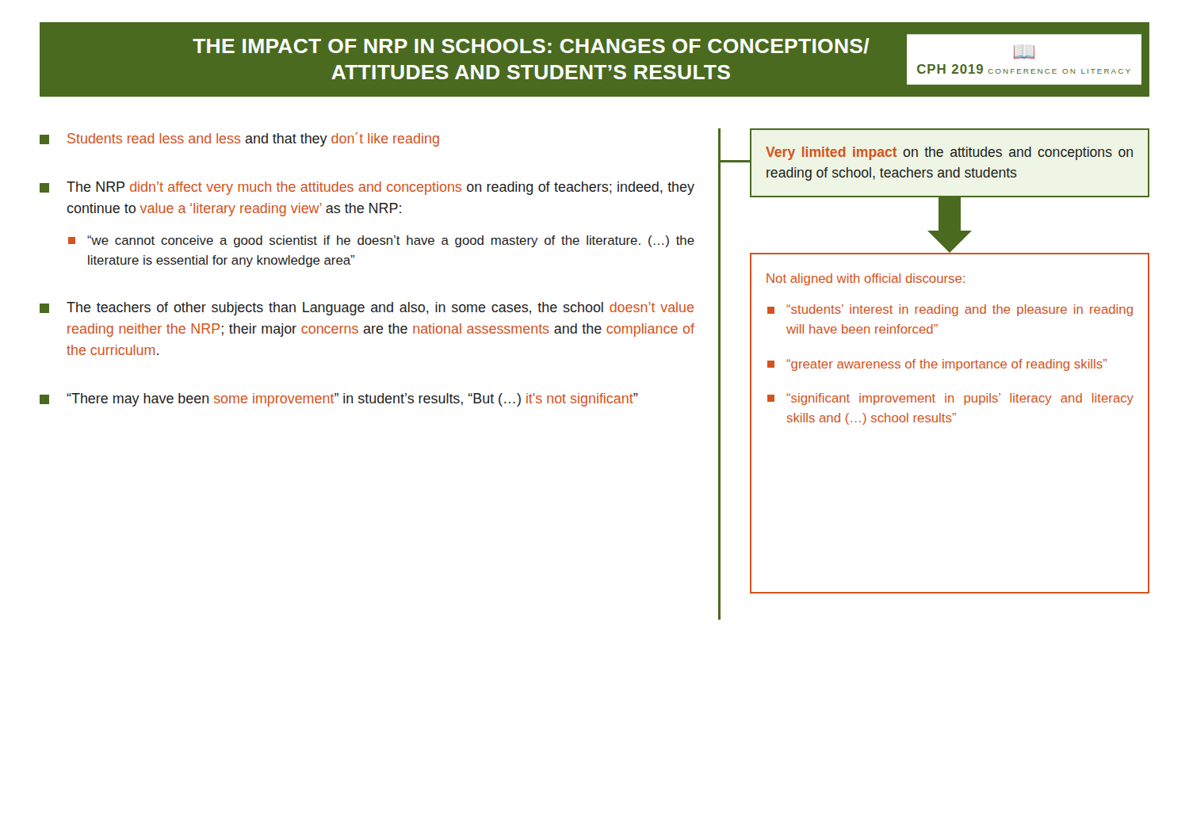The impact of NRP in schools: changes of conceptions/
attitudes and student’s results
📖 CPH 2019 Conference on Literacy
Students read less and less and that they don´t like reading
The NRP didn’t affect very much the attitudes and conceptions on reading of teachers; indeed, they continue to value a ‘literary reading view’ as the NRP:
“we cannot conceive a good scientist if he doesn’t have a good mastery of the literature. (…) the literature is essential for any knowledge area”
The teachers of other subjects than Language and also, in some cases, the school doesn’t value reading neither the NRP; their major concerns are the national assessments and the compliance of the curriculum.
“There may have been some improvement” in student’s results, “But (…) it's not significant”
Very limited impact on the attitudes and conceptions on reading of school, teachers and students
Not aligned with official discourse:
“students’ interest in reading and the pleasure in reading will have been reinforced”
“greater awareness of the importance of reading skills”
“significant improvement in pupils’ literacy and literacy skills and (…) school results”